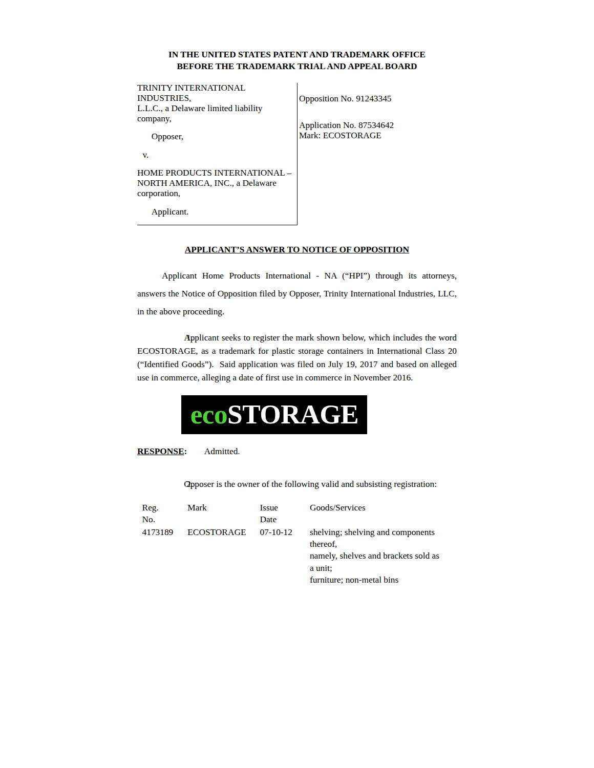IN THE UNITED STATES PATENT AND TRADEMARK OFFICE
BEFORE THE TRADEMARK TRIAL AND APPEAL BOARD
| TRINITY INTERNATIONAL INDUSTRIES, L.L.C., a Delaware limited liability company, Opposer, v. HOME PRODUCTS INTERNATIONAL – NORTH AMERICA, INC., a Delaware corporation, Applicant. | Opposition No. 91243345 Application No. 87534642 Mark: ECOSTORAGE |
APPLICANT’S ANSWER TO NOTICE OF OPPOSITION
Applicant Home Products International - NA (“HPI”) through its attorneys, answers the Notice of Opposition filed by Opposer, Trinity International Industries, LLC, in the above proceeding.
1. Applicant seeks to register the mark shown below, which includes the word ECOSTORAGE, as a trademark for plastic storage containers in International Class 20 (“Identified Goods”). Said application was filed on July 19, 2017 and based on alleged use in commerce, alleging a date of first use in commerce in November 2016.
eco STORAGE
RESPONSE: Admitted.
2. Opposer is the owner of the following valid and subsisting registration:
| Reg. No. | Mark | Issue Date | Goods/Services |
| --- | --- | --- | --- |
| 4173189 | ECOSTORAGE | 07-10-12 | shelving; shelving and components thereof, namely, shelves and brackets sold as a unit; furniture; non-metal bins |